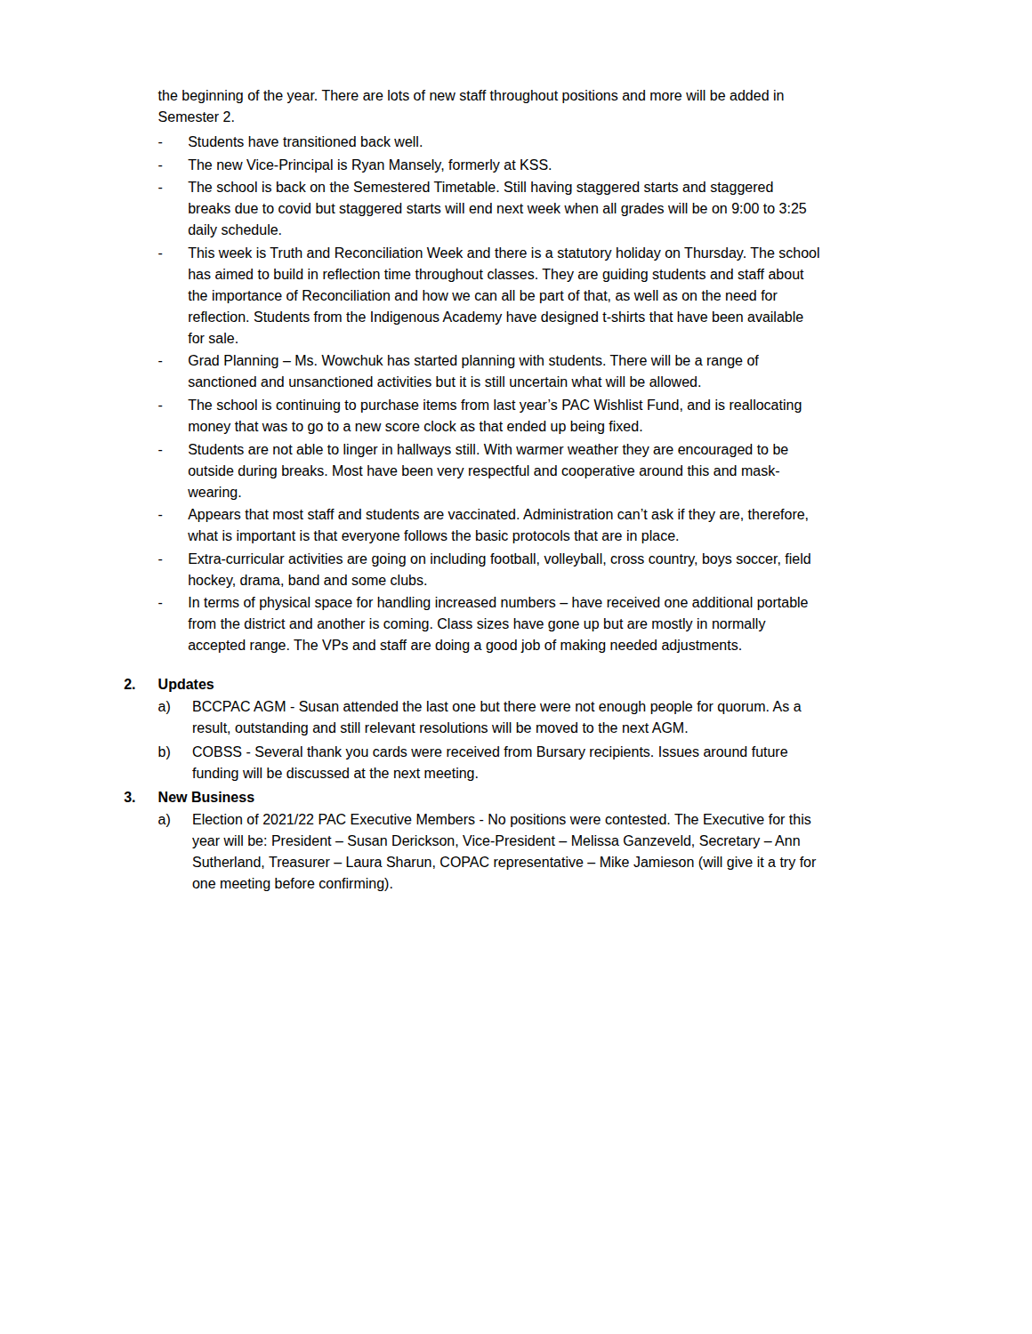the beginning of the year. There are lots of new staff throughout positions and more will be added in Semester 2.
Students have transitioned back well.
The new Vice-Principal is Ryan Mansely, formerly at KSS.
The school is back on the Semestered Timetable. Still having staggered starts and staggered breaks due to covid but staggered starts will end next week when all grades will be on 9:00 to 3:25 daily schedule.
This week is Truth and Reconciliation Week and there is a statutory holiday on Thursday. The school has aimed to build in reflection time throughout classes. They are guiding students and staff about the importance of Reconciliation and how we can all be part of that, as well as on the need for reflection. Students from the Indigenous Academy have designed t-shirts that have been available for sale.
Grad Planning – Ms. Wowchuk has started planning with students. There will be a range of sanctioned and unsanctioned activities but it is still uncertain what will be allowed.
The school is continuing to purchase items from last year’s PAC Wishlist Fund, and is reallocating money that was to go to a new score clock as that ended up being fixed.
Students are not able to linger in hallways still. With warmer weather they are encouraged to be outside during breaks. Most have been very respectful and cooperative around this and mask-wearing.
Appears that most staff and students are vaccinated. Administration can’t ask if they are, therefore, what is important is that everyone follows the basic protocols that are in place.
Extra-curricular activities are going on including football, volleyball, cross country, boys soccer, field hockey, drama, band and some clubs.
In terms of physical space for handling increased numbers – have received one additional portable from the district and another is coming. Class sizes have gone up but are mostly in normally accepted range. The VPs and staff are doing a good job of making needed adjustments.
Updates
BCCPAC AGM - Susan attended the last one but there were not enough people for quorum. As a result, outstanding and still relevant resolutions will be moved to the next AGM.
COBSS - Several thank you cards were received from Bursary recipients. Issues around future funding will be discussed at the next meeting.
New Business
Election of 2021/22 PAC Executive Members - No positions were contested. The Executive for this year will be: President – Susan Derickson, Vice-President – Melissa Ganzeveld, Secretary – Ann Sutherland, Treasurer – Laura Sharun, COPAC representative – Mike Jamieson (will give it a try for one meeting before confirming).